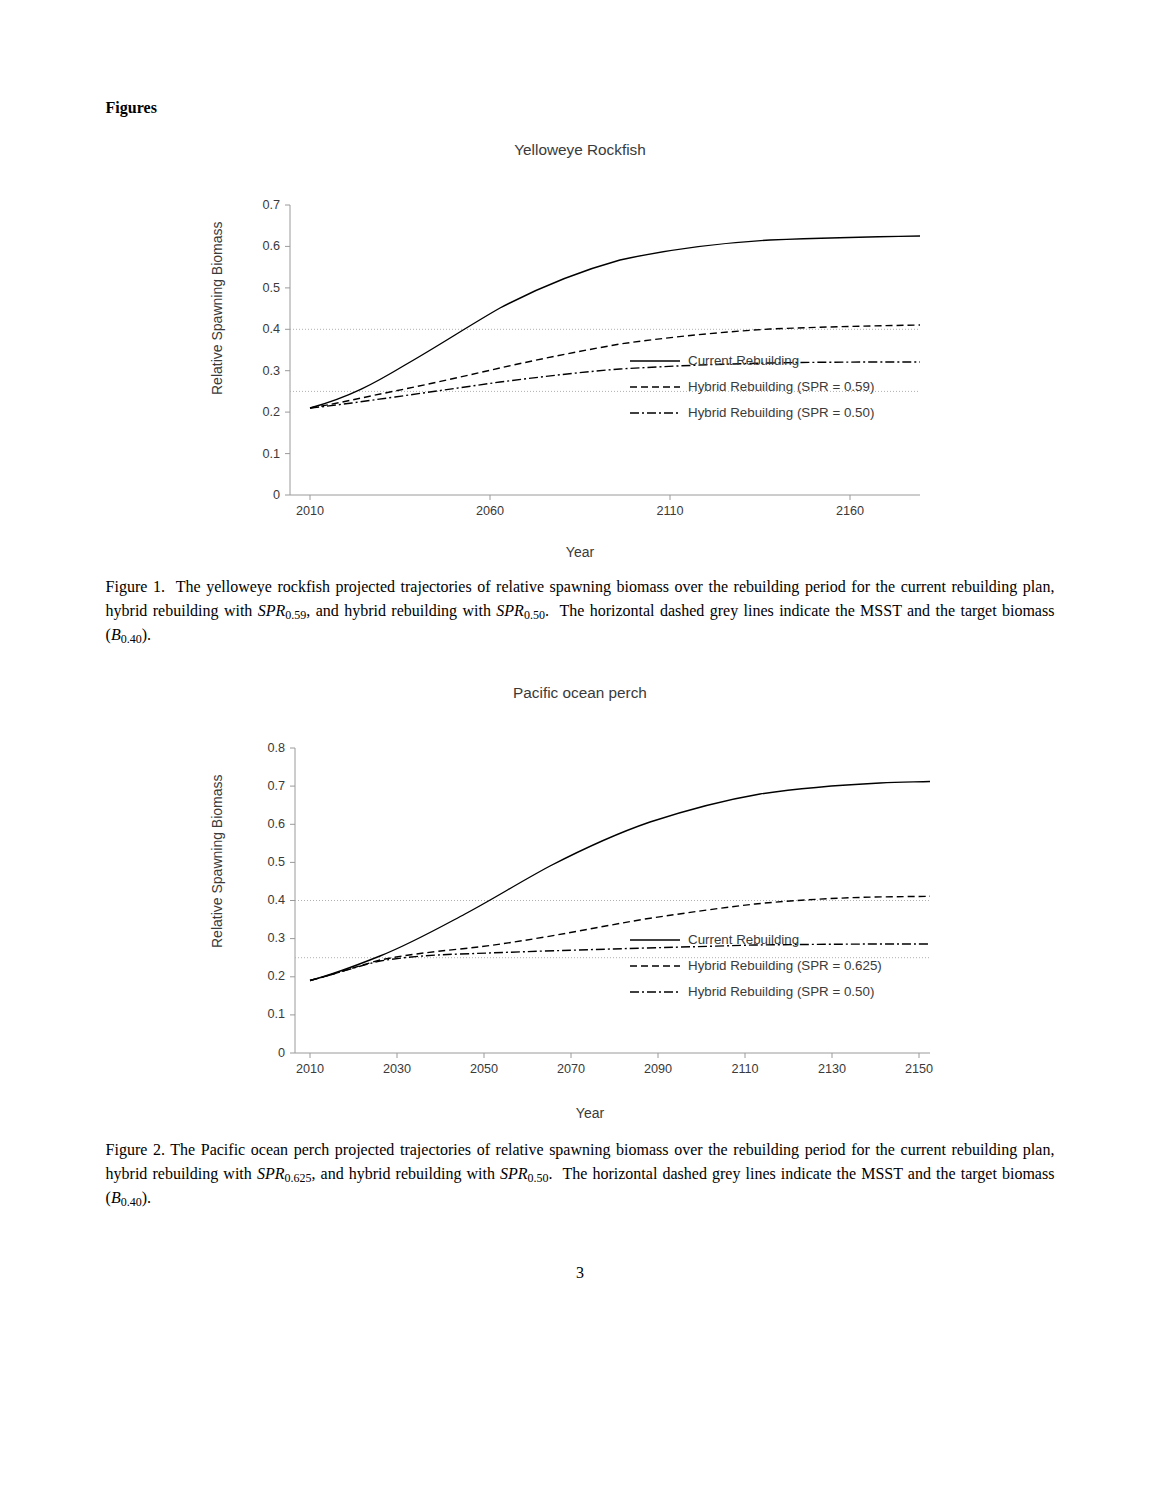Figures
Yelloweye Rockfish
Relative Spawning Biomass Year 0.7 0.6 0.5 0.4 0.3 0.2 0.1 0 2010 2060 2110 2160 Current Rebuilding Hybrid Rebuilding (SPR = 0.59) Hybrid Rebuilding (SPR = 0.50)
Figure 1. The yelloweye rockfish projected trajectories of relative spawning biomass over the rebuilding period for the current rebuilding plan, hybrid rebuilding with SPR0.59, and hybrid rebuilding with SPR0.50. The horizontal dashed grey lines indicate the MSST and the target biomass (B0.40).
Pacific ocean perch
Relative Spawning Biomass Year 0.8 0.7 0.6 0.5 0.4 0.3 0.2 0.1 0 2010 2030 2050 2070 2090 2110 2130 2150 Current Rebuilding Hybrid Rebuilding (SPR = 0.625) Hybrid Rebuilding (SPR = 0.50)
Figure 2. The Pacific ocean perch projected trajectories of relative spawning biomass over the rebuilding period for the current rebuilding plan, hybrid rebuilding with SPR0.625, and hybrid rebuilding with SPR0.50. The horizontal dashed grey lines indicate the MSST and the target biomass (B0.40).
3